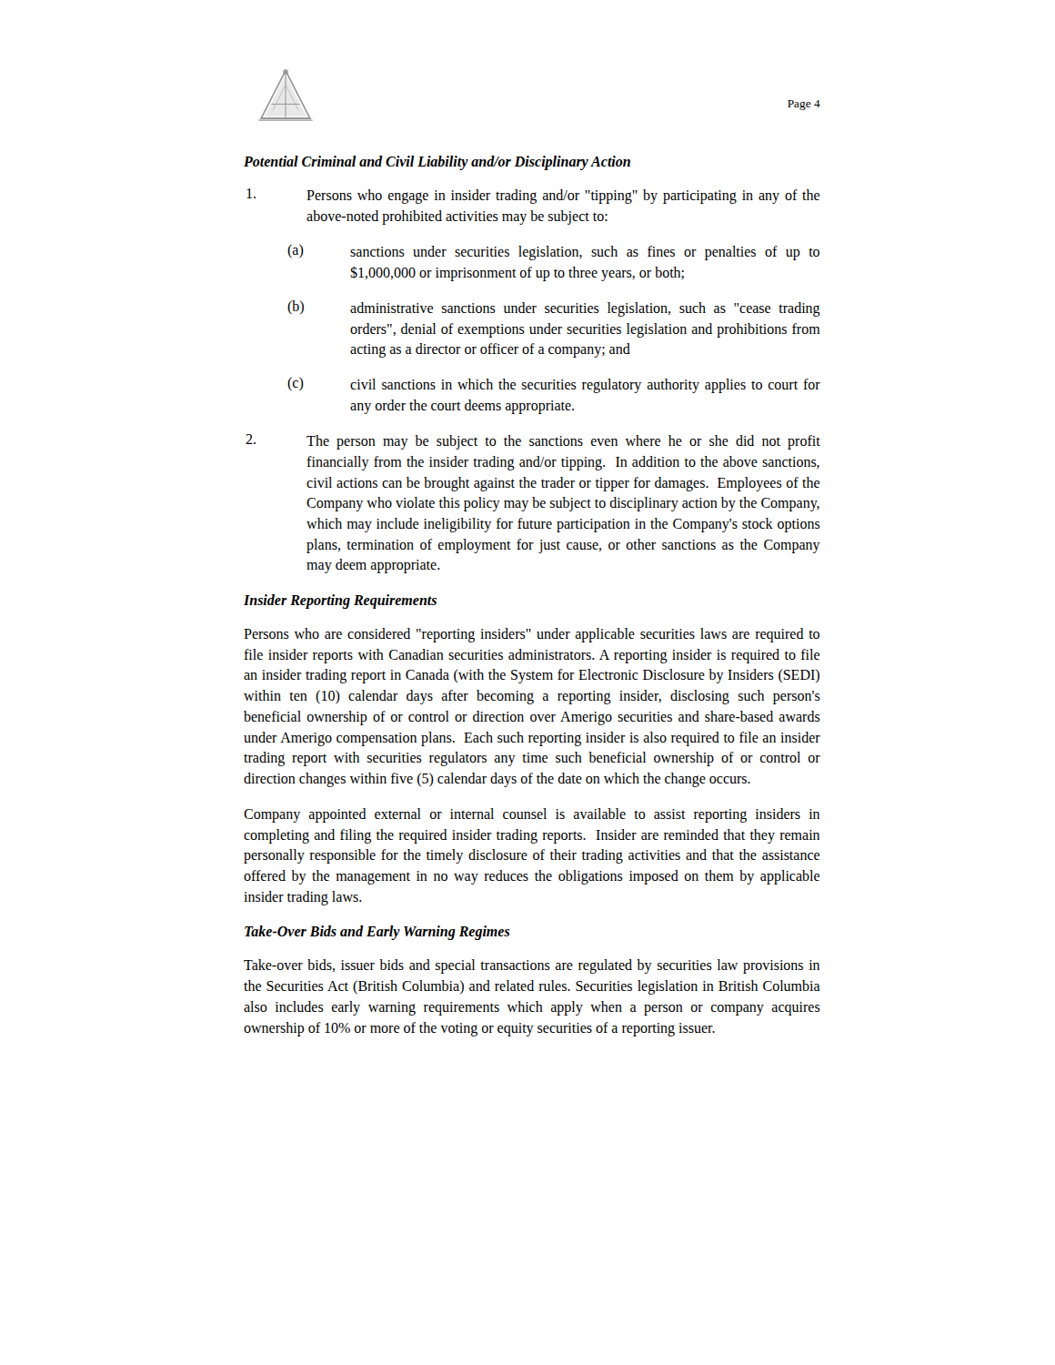Page 4
Potential Criminal and Civil Liability and/or Disciplinary Action
1.
Persons who engage in insider trading and/or "tipping" by participating in any of the above-noted prohibited activities may be subject to:
(a)
sanctions under securities legislation, such as fines or penalties of up to $1,000,000 or imprisonment of up to three years, or both;
(b)
administrative sanctions under securities legislation, such as "cease trading orders", denial of exemptions under securities legislation and prohibitions from acting as a director or officer of a company; and
(c)
civil sanctions in which the securities regulatory authority applies to court for any order the court deems appropriate.
2.
The person may be subject to the sanctions even where he or she did not profit financially from the insider trading and/or tipping. In addition to the above sanctions, civil actions can be brought against the trader or tipper for damages. Employees of the Company who violate this policy may be subject to disciplinary action by the Company, which may include ineligibility for future participation in the Company's stock options plans, termination of employment for just cause, or other sanctions as the Company may deem appropriate.
Insider Reporting Requirements
Persons who are considered "reporting insiders" under applicable securities laws are required to file insider reports with Canadian securities administrators. A reporting insider is required to file an insider trading report in Canada (with the System for Electronic Disclosure by Insiders (SEDI) within ten (10) calendar days after becoming a reporting insider, disclosing such person's beneficial ownership of or control or direction over Amerigo securities and share-based awards under Amerigo compensation plans. Each such reporting insider is also required to file an insider trading report with securities regulators any time such beneficial ownership of or control or direction changes within five (5) calendar days of the date on which the change occurs.
Company appointed external or internal counsel is available to assist reporting insiders in completing and filing the required insider trading reports. Insider are reminded that they remain personally responsible for the timely disclosure of their trading activities and that the assistance offered by the management in no way reduces the obligations imposed on them by applicable insider trading laws.
Take-Over Bids and Early Warning Regimes
Take-over bids, issuer bids and special transactions are regulated by securities law provisions in the Securities Act (British Columbia) and related rules. Securities legislation in British Columbia also includes early warning requirements which apply when a person or company acquires ownership of 10% or more of the voting or equity securities of a reporting issuer.